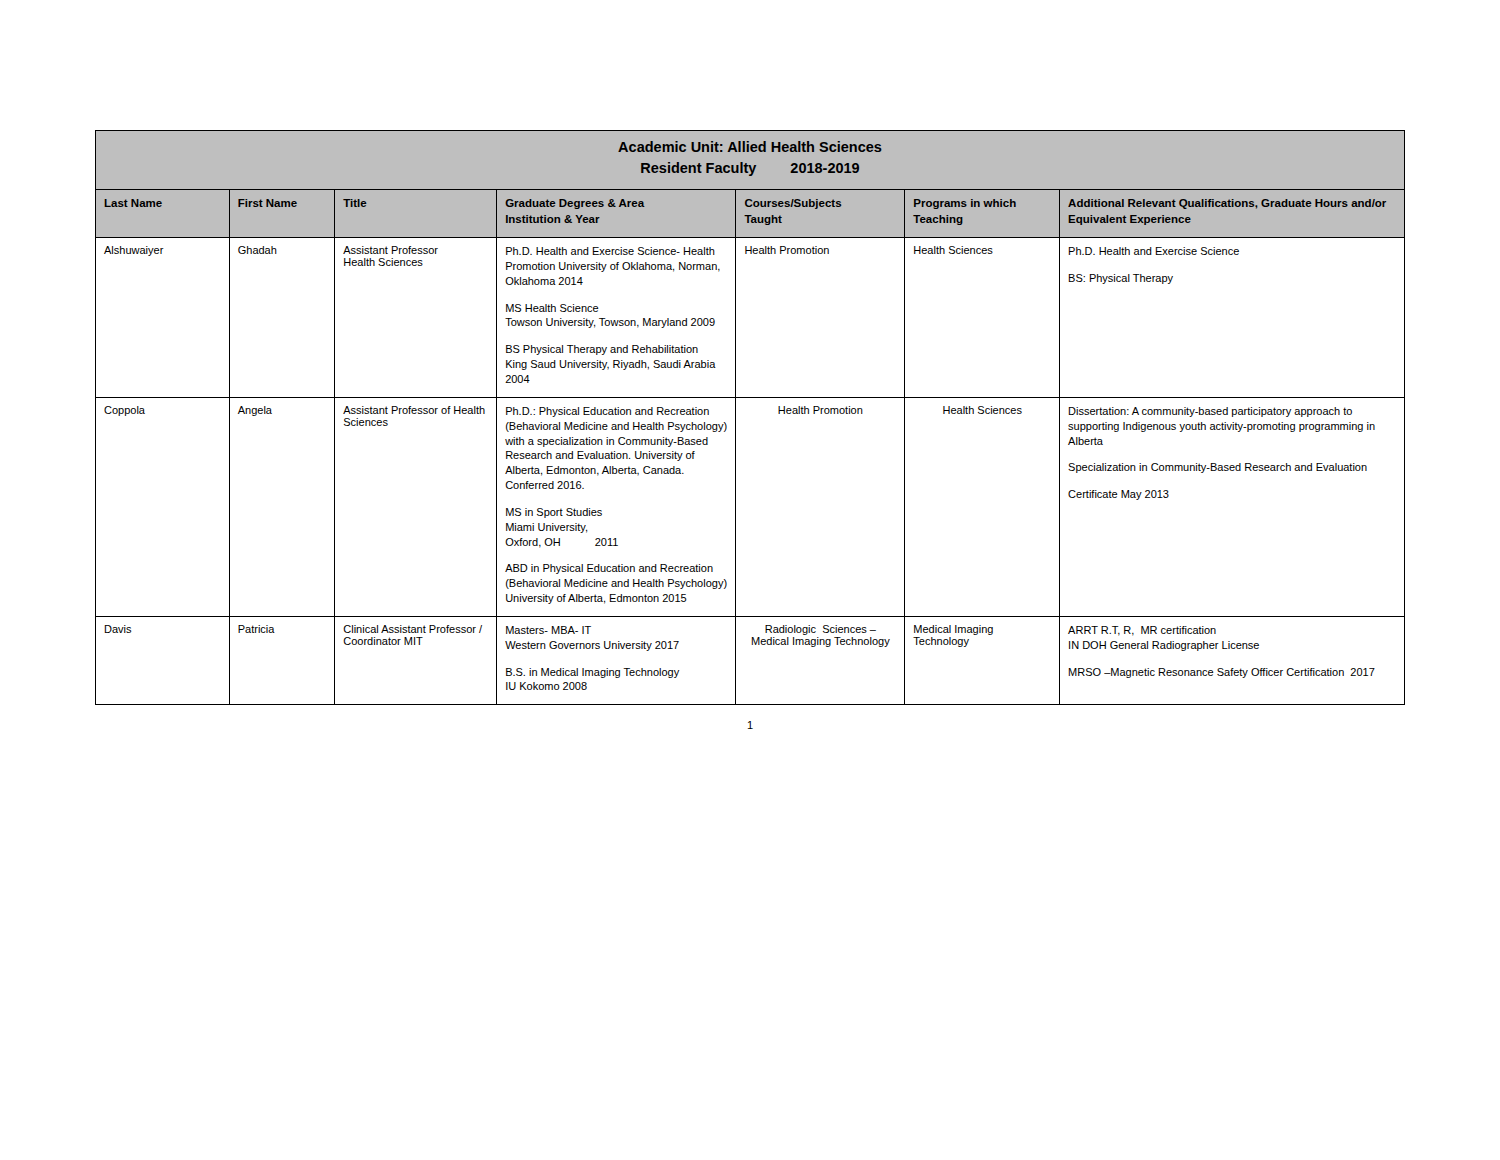| Academic Unit: Allied Health Sciences Resident Faculty 2018-2019 |
| Last Name | First Name | Title | Graduate Degrees & Area Institution & Year | Courses/Subjects Taught | Programs in which Teaching | Additional Relevant Qualifications, Graduate Hours and/or Equivalent Experience |
| Alshuwaiyer | Ghadah | Assistant Professor Health Sciences | Ph.D. Health and Exercise Science- Health Promotion University of Oklahoma, Norman, Oklahoma 2014 MS Health Science Towson University, Towson, Maryland 2009 BS Physical Therapy and Rehabilitation King Saud University, Riyadh, Saudi Arabia 2004 | Health Promotion | Health Sciences | Ph.D. Health and Exercise Science BS: Physical Therapy |
| Coppola | Angela | Assistant Professor of Health Sciences | Ph.D.: Physical Education and Recreation (Behavioral Medicine and Health Psychology) with a specialization in Community-Based Research and Evaluation. University of Alberta, Edmonton, Alberta, Canada. Conferred 2016. MS in Sport Studies Miami University, Oxford, OH 2011 ABD in Physical Education and Recreation (Behavioral Medicine and Health Psychology) University of Alberta, Edmonton 2015 | Health Promotion | Health Sciences | Dissertation: A community-based participatory approach to supporting Indigenous youth activity-promoting programming in Alberta Specialization in Community-Based Research and Evaluation Certificate May 2013 |
| Davis | Patricia | Clinical Assistant Professor / Coordinator MIT | Masters- MBA- IT Western Governors University 2017 B.S. in Medical Imaging Technology IU Kokomo 2008 | Radiologic Sciences – Medical Imaging Technology | Medical Imaging Technology | ARRT R.T, R, MR certification IN DOH General Radiographer License MRSO –Magnetic Resonance Safety Officer Certification 2017 |
1